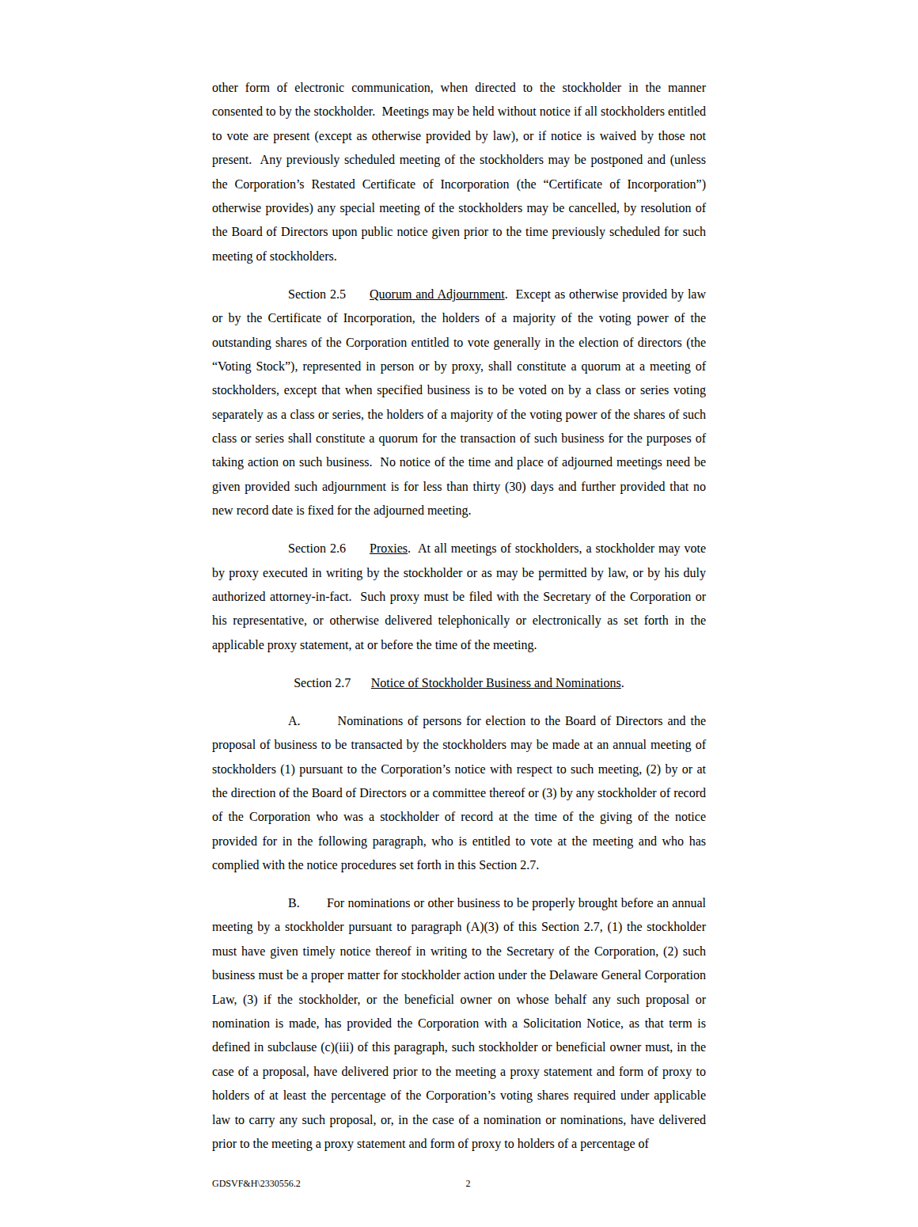other form of electronic communication, when directed to the stockholder in the manner consented to by the stockholder. Meetings may be held without notice if all stockholders entitled to vote are present (except as otherwise provided by law), or if notice is waived by those not present. Any previously scheduled meeting of the stockholders may be postponed and (unless the Corporation’s Restated Certificate of Incorporation (the “Certificate of Incorporation”) otherwise provides) any special meeting of the stockholders may be cancelled, by resolution of the Board of Directors upon public notice given prior to the time previously scheduled for such meeting of stockholders.
Section 2.5 Quorum and Adjournment. Except as otherwise provided by law or by the Certificate of Incorporation, the holders of a majority of the voting power of the outstanding shares of the Corporation entitled to vote generally in the election of directors (the “Voting Stock”), represented in person or by proxy, shall constitute a quorum at a meeting of stockholders, except that when specified business is to be voted on by a class or series voting separately as a class or series, the holders of a majority of the voting power of the shares of such class or series shall constitute a quorum for the transaction of such business for the purposes of taking action on such business. No notice of the time and place of adjourned meetings need be given provided such adjournment is for less than thirty (30) days and further provided that no new record date is fixed for the adjourned meeting.
Section 2.6 Proxies. At all meetings of stockholders, a stockholder may vote by proxy executed in writing by the stockholder or as may be permitted by law, or by his duly authorized attorney-in-fact. Such proxy must be filed with the Secretary of the Corporation or his representative, or otherwise delivered telephonically or electronically as set forth in the applicable proxy statement, at or before the time of the meeting.
Section 2.7 Notice of Stockholder Business and Nominations.
A. Nominations of persons for election to the Board of Directors and the proposal of business to be transacted by the stockholders may be made at an annual meeting of stockholders (1) pursuant to the Corporation’s notice with respect to such meeting, (2) by or at the direction of the Board of Directors or a committee thereof or (3) by any stockholder of record of the Corporation who was a stockholder of record at the time of the giving of the notice provided for in the following paragraph, who is entitled to vote at the meeting and who has complied with the notice procedures set forth in this Section 2.7.
B. For nominations or other business to be properly brought before an annual meeting by a stockholder pursuant to paragraph (A)(3) of this Section 2.7, (1) the stockholder must have given timely notice thereof in writing to the Secretary of the Corporation, (2) such business must be a proper matter for stockholder action under the Delaware General Corporation Law, (3) if the stockholder, or the beneficial owner on whose behalf any such proposal or nomination is made, has provided the Corporation with a Solicitation Notice, as that term is defined in subclause (c)(iii) of this paragraph, such stockholder or beneficial owner must, in the case of a proposal, have delivered prior to the meeting a proxy statement and form of proxy to holders of at least the percentage of the Corporation’s voting shares required under applicable law to carry any such proposal, or, in the case of a nomination or nominations, have delivered prior to the meeting a proxy statement and form of proxy to holders of a percentage of
GDSVF&H\2330556.2 2